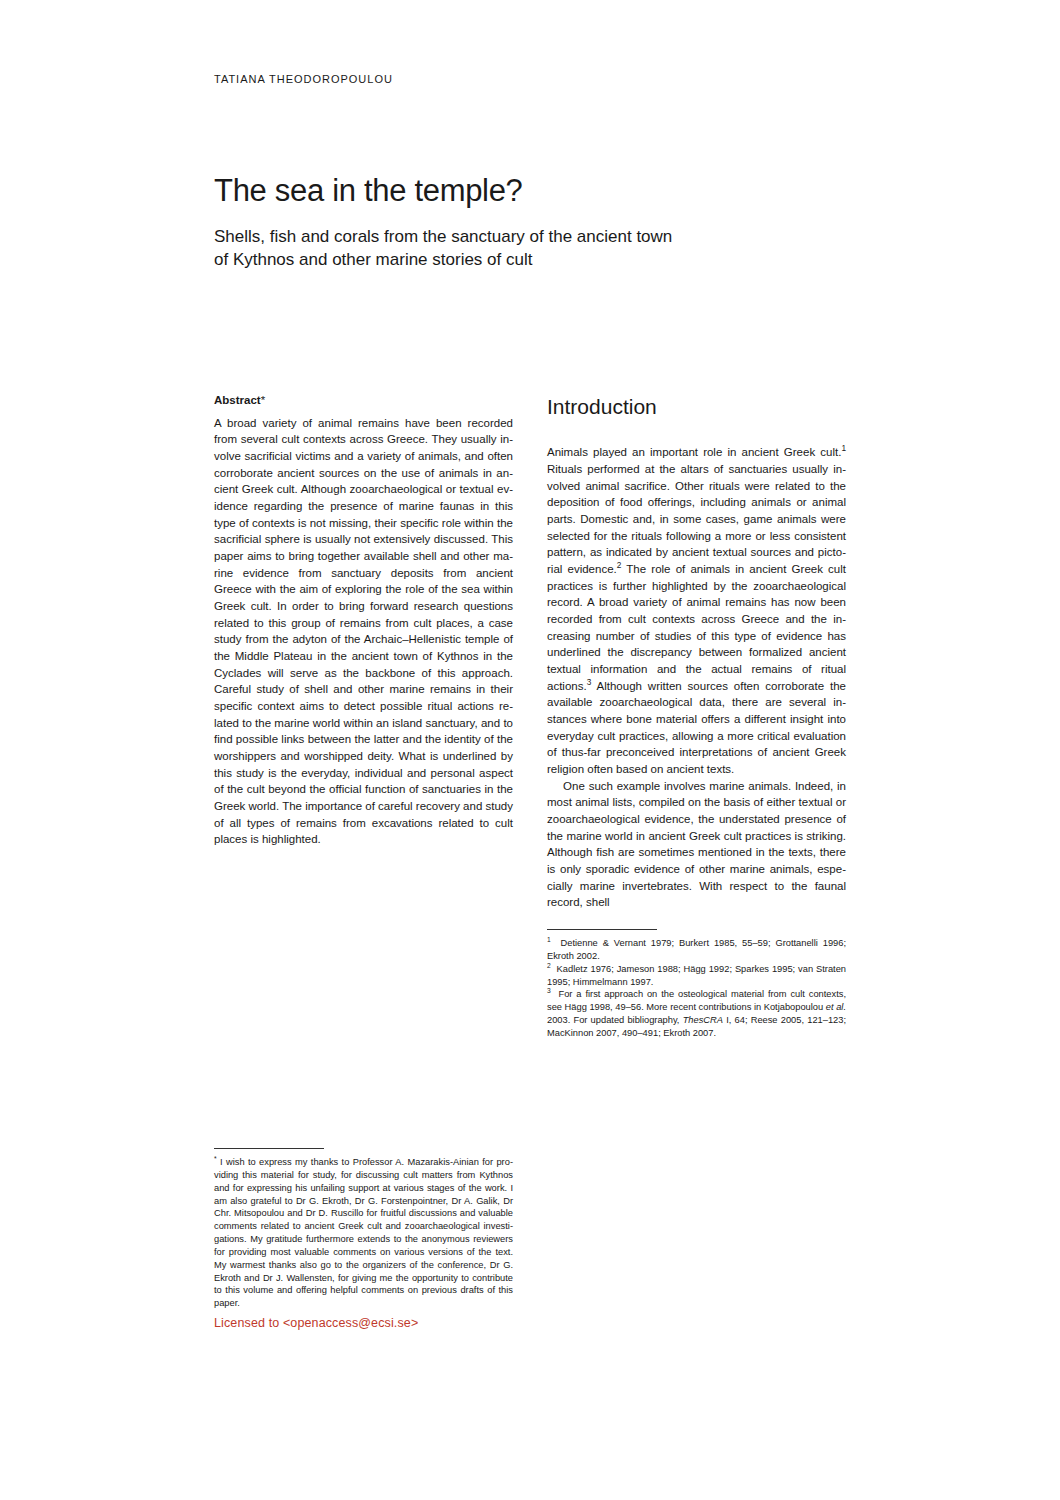Tatiana Theodoropoulou
The sea in the temple?
Shells, fish and corals from the sanctuary of the ancient town
of Kythnos and other marine stories of cult
Abstract*
A broad variety of animal remains have been recorded from several cult contexts across Greece. They usually involve sacrificial victims and a variety of animals, and often corroborate ancient sources on the use of animals in ancient Greek cult. Although zooarchaeological or textual evidence regarding the presence of marine faunas in this type of contexts is not missing, their specific role within the sacrificial sphere is usually not extensively discussed. This paper aims to bring together available shell and other marine evidence from sanctuary deposits from ancient Greece with the aim of exploring the role of the sea within Greek cult. In order to bring forward research questions related to this group of remains from cult places, a case study from the adyton of the Archaic–Hellenistic temple of the Middle Plateau in the ancient town of Kythnos in the Cyclades will serve as the backbone of this approach. Careful study of shell and other marine remains in their specific context aims to detect possible ritual actions related to the marine world within an island sanctuary, and to find possible links between the latter and the identity of the worshippers and worshipped deity. What is underlined by this study is the everyday, individual and personal aspect of the cult beyond the official function of sanctuaries in the Greek world. The importance of careful recovery and study of all types of remains from excavations related to cult places is highlighted.
* I wish to express my thanks to Professor A. Mazarakis-Ainian for providing this material for study, for discussing cult matters from Kythnos and for expressing his unfailing support at various stages of the work. I am also grateful to Dr G. Ekroth, Dr G. Forstenpointner, Dr A. Galik, Dr Chr. Mitsopoulou and Dr D. Ruscillo for fruitful discussions and valuable comments related to ancient Greek cult and zooarchaeological investigations. My gratitude furthermore extends to the anonymous reviewers for providing most valuable comments on various versions of the text. My warmest thanks also go to the organizers of the conference, Dr G. Ekroth and Dr J. Wallensten, for giving me the opportunity to contribute to this volume and offering helpful comments on previous drafts of this paper.
Introduction
Animals played an important role in ancient Greek cult.1 Rituals performed at the altars of sanctuaries usually involved animal sacrifice. Other rituals were related to the deposition of food offerings, including animals or animal parts. Domestic and, in some cases, game animals were selected for the rituals following a more or less consistent pattern, as indicated by ancient textual sources and pictorial evidence.2 The role of animals in ancient Greek cult practices is further highlighted by the zooarchaeological record. A broad variety of animal remains has now been recorded from cult contexts across Greece and the increasing number of studies of this type of evidence has underlined the discrepancy between formalized ancient textual information and the actual remains of ritual actions.3 Although written sources often corroborate the available zooarchaeological data, there are several instances where bone material offers a different insight into everyday cult practices, allowing a more critical evaluation of thus-far preconceived interpretations of ancient Greek religion often based on ancient texts.
One such example involves marine animals. Indeed, in most animal lists, compiled on the basis of either textual or zooarchaeological evidence, the understated presence of the marine world in ancient Greek cult practices is striking. Although fish are sometimes mentioned in the texts, there is only sporadic evidence of other marine animals, especially marine invertebrates. With respect to the faunal record, shell
1 Detienne & Vernant 1979; Burkert 1985, 55–59; Grottanelli 1996; Ekroth 2002.
2 Kadletz 1976; Jameson 1988; Hägg 1992; Sparkes 1995; van Straten 1995; Himmelmann 1997.
3 For a first approach on the osteological material from cult contexts, see Hägg 1998, 49–56. More recent contributions in Kotjabopoulou et al. 2003. For updated bibliography, ThesCRA I, 64; Reese 2005, 121–123; MacKinnon 2007, 490–491; Ekroth 2007.
Licensed to <openaccess@ecsi.se>